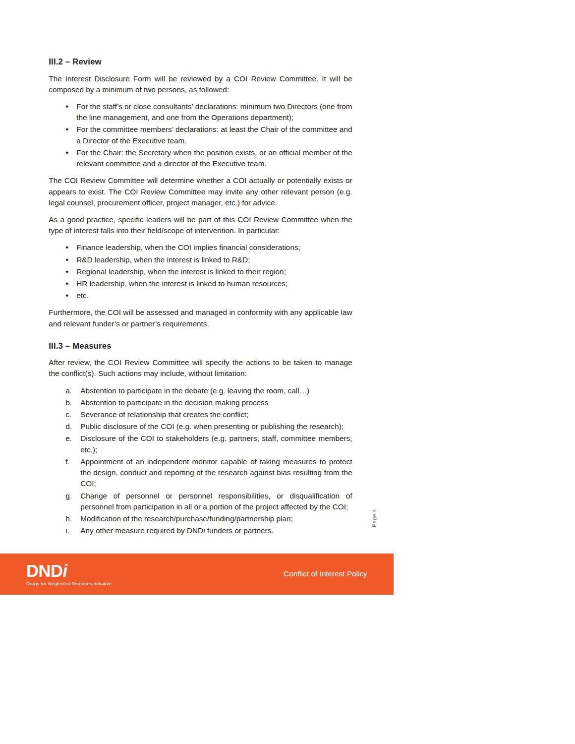III.2 – Review
The Interest Disclosure Form will be reviewed by a COI Review Committee. It will be composed by a minimum of two persons, as followed:
For the staff’s or close consultants’ declarations: minimum two Directors (one from the line management, and one from the Operations department);
For the committee members’ declarations: at least the Chair of the committee and a Director of the Executive team.
For the Chair: the Secretary when the position exists, or an official member of the relevant committee and a director of the Executive team.
The COI Review Committee will determine whether a COI actually or potentially exists or appears to exist. The COI Review Committee may invite any other relevant person (e.g. legal counsel, procurement officer, project manager, etc.) for advice.
As a good practice, specific leaders will be part of this COI Review Committee when the type of interest falls into their field/scope of intervention. In particular:
Finance leadership, when the COI implies financial considerations;
R&D leadership, when the interest is linked to R&D;
Regional leadership, when the interest is linked to their region;
HR leadership, when the interest is linked to human resources;
etc.
Furthermore, the COI will be assessed and managed in conformity with any applicable law and relevant funder’s or partner’s requirements.
III.3 – Measures
After review, the COI Review Committee will specify the actions to be taken to manage the conflict(s). Such actions may include, without limitation:
Abstention to participate in the debate (e.g. leaving the room, call…)
Abstention to participate in the decision-making process
Severance of relationship that creates the conflict;
Public disclosure of the COI (e.g. when presenting or publishing the research);
Disclosure of the COI to stakeholders (e.g. partners, staff, committee members, etc.);
Appointment of an independent monitor capable of taking measures to protect the design, conduct and reporting of the research against bias resulting from the COI;
Change of personnel or personnel responsibilities, or disqualification of personnel from participation in all or a portion of the project affected by the COI;
Modification of the research/purchase/funding/partnership plan;
Any other measure required by DNDi funders or partners.
Page 4
DNDi Drugs for Neglected Diseases initiative
Conflict of Interest Policy